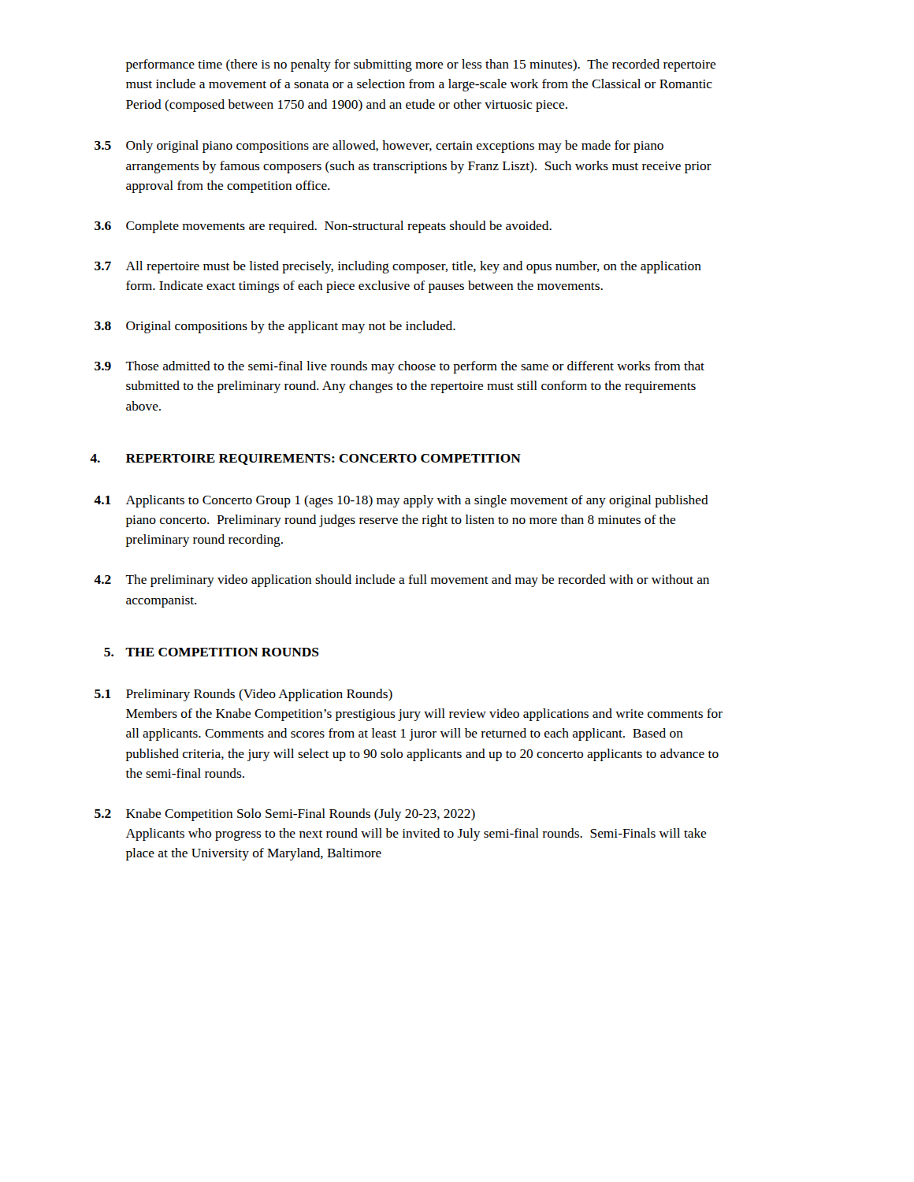performance time (there is no penalty for submitting more or less than 15 minutes). The recorded repertoire must include a movement of a sonata or a selection from a large-scale work from the Classical or Romantic Period (composed between 1750 and 1900) and an etude or other virtuosic piece.
3.5 Only original piano compositions are allowed, however, certain exceptions may be made for piano arrangements by famous composers (such as transcriptions by Franz Liszt). Such works must receive prior approval from the competition office.
3.6 Complete movements are required. Non-structural repeats should be avoided.
3.7 All repertoire must be listed precisely, including composer, title, key and opus number, on the application form. Indicate exact timings of each piece exclusive of pauses between the movements.
3.8 Original compositions by the applicant may not be included.
3.9 Those admitted to the semi-final live rounds may choose to perform the same or different works from that submitted to the preliminary round. Any changes to the repertoire must still conform to the requirements above.
4. Repertoire Requirements: Concerto Competition
4.1 Applicants to Concerto Group 1 (ages 10-18) may apply with a single movement of any original published piano concerto. Preliminary round judges reserve the right to listen to no more than 8 minutes of the preliminary round recording.
4.2 The preliminary video application should include a full movement and may be recorded with or without an accompanist.
5. The Competition Rounds
5.1 Preliminary Rounds (Video Application Rounds) Members of the Knabe Competition’s prestigious jury will review video applications and write comments for all applicants. Comments and scores from at least 1 juror will be returned to each applicant. Based on published criteria, the jury will select up to 90 solo applicants and up to 20 concerto applicants to advance to the semi-final rounds.
5.2 Knabe Competition Solo Semi-Final Rounds (July 20-23, 2022) Applicants who progress to the next round will be invited to July semi-final rounds. Semi-Finals will take place at the University of Maryland, Baltimore